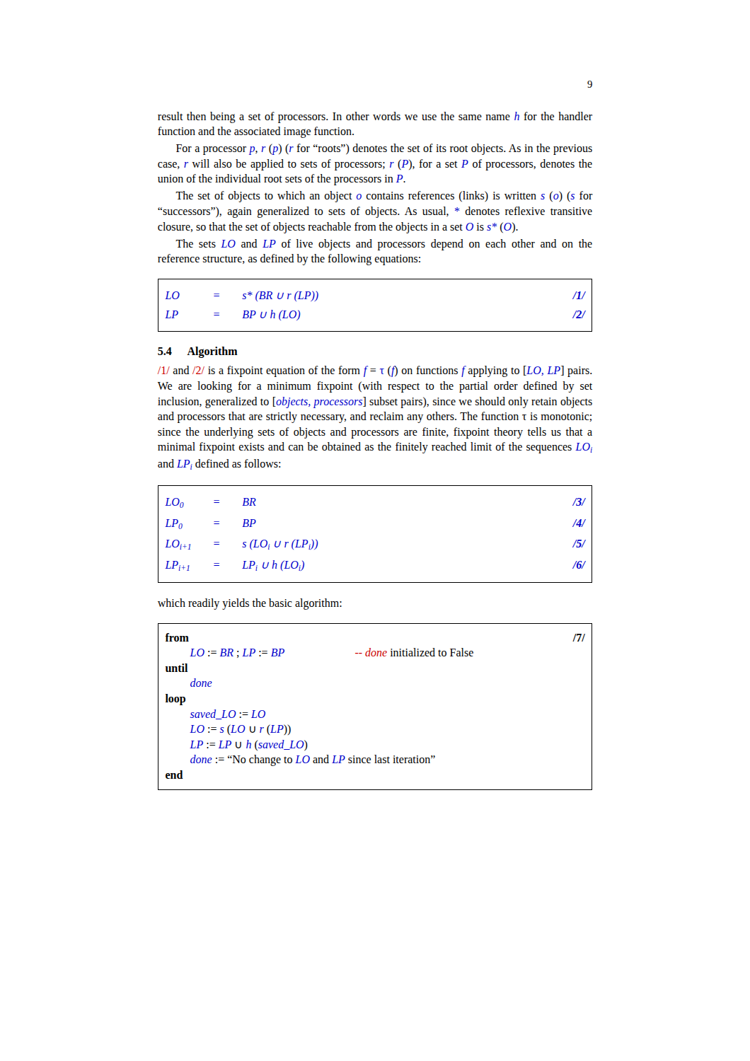9
result then being a set of processors. In other words we use the same name h for the handler function and the associated image function.
For a processor p, r (p) (r for “roots”) denotes the set of its root objects. As in the previous case, r will also be applied to sets of processors; r (P), for a set P of processors, denotes the union of the individual root sets of the processors in P.
The set of objects to which an object o contains references (links) is written s (o) (s for “successors”), again generalized to sets of objects. As usual, * denotes reflexive transitive closure, so that the set of objects reachable from the objects in a set O is s* (O).
The sets LO and LP of live objects and processors depend on each other and on the reference structure, as defined by the following equations:
| LO | = | s* (BR ∪ r (LP)) | /1/ |
| LP | = | BP ∪ h (LO) | /2/ |
5.4 Algorithm
/1/ and /2/ is a fixpoint equation of the form f = τ (f) on functions f applying to [LO, LP] pairs. We are looking for a minimum fixpoint (with respect to the partial order defined by set inclusion, generalized to [objects, processors] subset pairs), since we should only retain objects and processors that are strictly necessary, and reclaim any others. The function τ is monotonic; since the underlying sets of objects and processors are finite, fixpoint theory tells us that a minimal fixpoint exists and can be obtained as the finitely reached limit of the sequences LOi and LPi defined as follows:
| LO 0 | = | BR | /3/ |
| LP 0 | = | BP | /4/ |
| LO i+1 | = | s (LO i ∪ r (LP i )) | /5/ |
| LP i+1 | = | LP i ∪ h (LO i ) | /6/ |
which readily yields the basic algorithm:
/7/
from
LO := BR ; LP := BP-- done initialized to False
until
done
loop
saved_LO := LO
LO := s (LO ∪ r (LP))
LP := LP ∪ h (saved_LO)
done := “No change to LO and LP since last iteration”
end